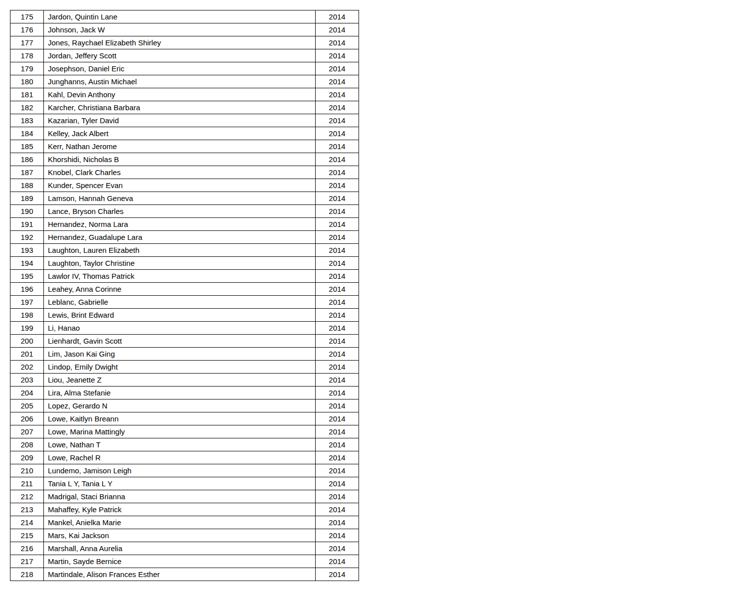| 175 | Jardon, Quintin Lane | 2014 |
| 176 | Johnson, Jack W | 2014 |
| 177 | Jones, Raychael Elizabeth Shirley | 2014 |
| 178 | Jordan, Jeffery Scott | 2014 |
| 179 | Josephson, Daniel Eric | 2014 |
| 180 | Junghanns, Austin Michael | 2014 |
| 181 | Kahl, Devin Anthony | 2014 |
| 182 | Karcher, Christiana Barbara | 2014 |
| 183 | Kazarian, Tyler David | 2014 |
| 184 | Kelley, Jack Albert | 2014 |
| 185 | Kerr, Nathan Jerome | 2014 |
| 186 | Khorshidi, Nicholas B | 2014 |
| 187 | Knobel, Clark Charles | 2014 |
| 188 | Kunder, Spencer Evan | 2014 |
| 189 | Lamson, Hannah Geneva | 2014 |
| 190 | Lance, Bryson Charles | 2014 |
| 191 | Hernandez, Norma Lara | 2014 |
| 192 | Hernandez, Guadalupe Lara | 2014 |
| 193 | Laughton, Lauren Elizabeth | 2014 |
| 194 | Laughton, Taylor Christine | 2014 |
| 195 | Lawlor IV, Thomas Patrick | 2014 |
| 196 | Leahey, Anna Corinne | 2014 |
| 197 | Leblanc, Gabrielle | 2014 |
| 198 | Lewis, Brint Edward | 2014 |
| 199 | Li, Hanao | 2014 |
| 200 | Lienhardt, Gavin Scott | 2014 |
| 201 | Lim, Jason Kai Ging | 2014 |
| 202 | Lindop, Emily Dwight | 2014 |
| 203 | Liou, Jeanette Z | 2014 |
| 204 | Lira, Alma Stefanie | 2014 |
| 205 | Lopez, Gerardo N | 2014 |
| 206 | Lowe, Kaitlyn Breann | 2014 |
| 207 | Lowe, Marina Mattingly | 2014 |
| 208 | Lowe, Nathan T | 2014 |
| 209 | Lowe, Rachel R | 2014 |
| 210 | Lundemo, Jamison Leigh | 2014 |
| 211 | Tania L Y, Tania L Y | 2014 |
| 212 | Madrigal, Staci Brianna | 2014 |
| 213 | Mahaffey, Kyle Patrick | 2014 |
| 214 | Mankel, Anielka Marie | 2014 |
| 215 | Mars, Kai Jackson | 2014 |
| 216 | Marshall, Anna Aurelia | 2014 |
| 217 | Martin, Sayde Bernice | 2014 |
| 218 | Martindale, Alison Frances Esther | 2014 |